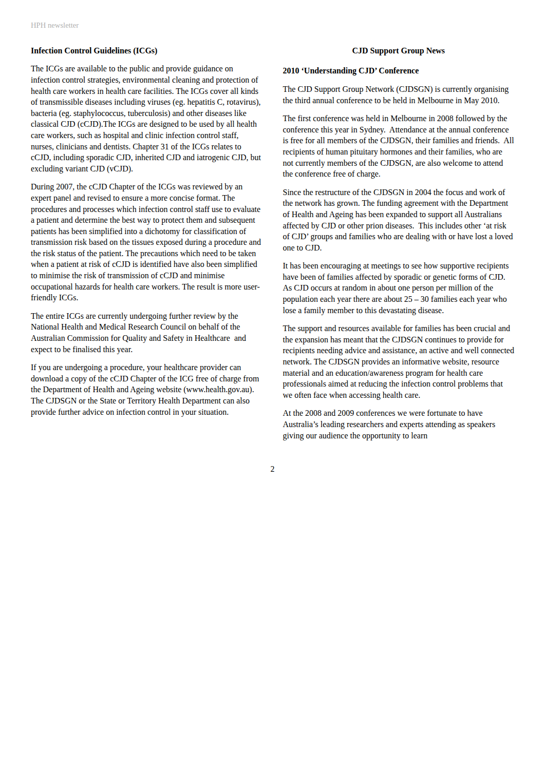HPH newsletter
Infection Control Guidelines (ICGs)
The ICGs are available to the public and provide guidance on infection control strategies, environmental cleaning and protection of health care workers in health care facilities. The ICGs cover all kinds of transmissible diseases including viruses (eg. hepatitis C, rotavirus), bacteria (eg. staphylococcus, tuberculosis) and other diseases like classical CJD (cCJD).The ICGs are designed to be used by all health care workers, such as hospital and clinic infection control staff, nurses, clinicians and dentists. Chapter 31 of the ICGs relates to cCJD, including sporadic CJD, inherited CJD and iatrogenic CJD, but excluding variant CJD (vCJD).
During 2007, the cCJD Chapter of the ICGs was reviewed by an expert panel and revised to ensure a more concise format. The procedures and processes which infection control staff use to evaluate a patient and determine the best way to protect them and subsequent patients has been simplified into a dichotomy for classification of transmission risk based on the tissues exposed during a procedure and the risk status of the patient. The precautions which need to be taken when a patient at risk of cCJD is identified have also been simplified to minimise the risk of transmission of cCJD and minimise occupational hazards for health care workers. The result is more user-friendly ICGs.
The entire ICGs are currently undergoing further review by the National Health and Medical Research Council on behalf of the Australian Commission for Quality and Safety in Healthcare and expect to be finalised this year.
If you are undergoing a procedure, your healthcare provider can download a copy of the cCJD Chapter of the ICG free of charge from the Department of Health and Ageing website (www.health.gov.au). The CJDSGN or the State or Territory Health Department can also provide further advice on infection control in your situation.
CJD Support Group News
2010 ‘Understanding CJD’ Conference
The CJD Support Group Network (CJDSGN) is currently organising the third annual conference to be held in Melbourne in May 2010.
The first conference was held in Melbourne in 2008 followed by the conference this year in Sydney. Attendance at the annual conference is free for all members of the CJDSGN, their families and friends. All recipients of human pituitary hormones and their families, who are not currently members of the CJDSGN, are also welcome to attend the conference free of charge.
Since the restructure of the CJDSGN in 2004 the focus and work of the network has grown. The funding agreement with the Department of Health and Ageing has been expanded to support all Australians affected by CJD or other prion diseases. This includes other ‘at risk of CJD’ groups and families who are dealing with or have lost a loved one to CJD.
It has been encouraging at meetings to see how supportive recipients have been of families affected by sporadic or genetic forms of CJD. As CJD occurs at random in about one person per million of the population each year there are about 25 – 30 families each year who lose a family member to this devastating disease.
The support and resources available for families has been crucial and the expansion has meant that the CJDSGN continues to provide for recipients needing advice and assistance, an active and well connected network. The CJDSGN provides an informative website, resource material and an education/awareness program for health care professionals aimed at reducing the infection control problems that we often face when accessing health care.
At the 2008 and 2009 conferences we were fortunate to have Australia’s leading researchers and experts attending as speakers giving our audience the opportunity to learn
2